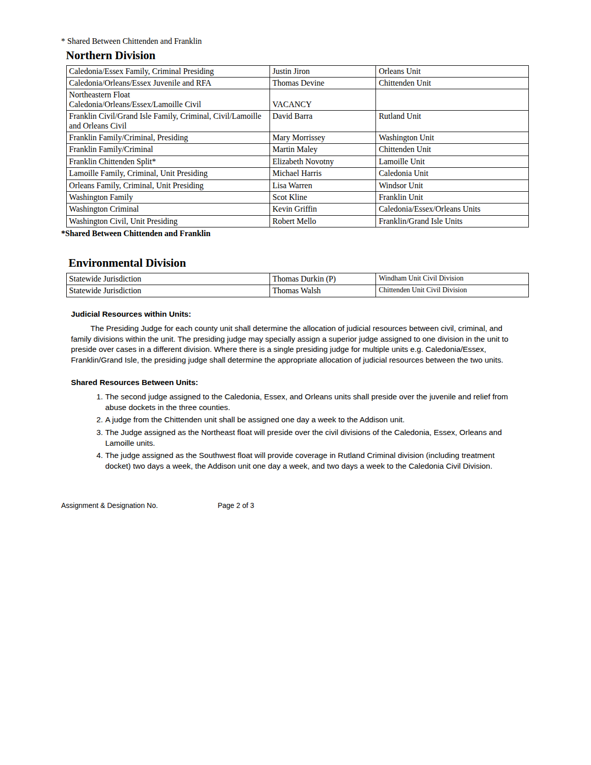* Shared Between Chittenden and Franklin
Northern Division
| Caledonia/Essex Family, Criminal Presiding | Justin Jiron | Orleans Unit |
| Caledonia/Orleans/Essex Juvenile and RFA | Thomas Devine | Chittenden Unit |
| Northeastern Float Caledonia/Orleans/Essex/Lamoille Civil | VACANCY | |
| Franklin Civil/Grand Isle Family, Criminal, Civil/Lamoille and Orleans Civil | David Barra | Rutland Unit |
| Franklin Family/Criminal, Presiding | Mary Morrissey | Washington Unit |
| Franklin Family/Criminal | Martin Maley | Chittenden Unit |
| Franklin Chittenden Split* | Elizabeth Novotny | Lamoille Unit |
| Lamoille Family, Criminal, Unit Presiding | Michael Harris | Caledonia Unit |
| Orleans Family, Criminal, Unit Presiding | Lisa Warren | Windsor Unit |
| Washington Family | Scot Kline | Franklin Unit |
| Washington Criminal | Kevin Griffin | Caledonia/Essex/Orleans Units |
| Washington Civil, Unit Presiding | Robert Mello | Franklin/Grand Isle Units |
*Shared Between Chittenden and Franklin
Environmental Division
| Statewide Jurisdiction | Thomas Durkin (P) | Windham Unit Civil Division |
| Statewide Jurisdiction | Thomas Walsh | Chittenden Unit Civil Division |
Judicial Resources within Units:
The Presiding Judge for each county unit shall determine the allocation of judicial resources between civil, criminal, and family divisions within the unit. The presiding judge may specially assign a superior judge assigned to one division in the unit to preside over cases in a different division. Where there is a single presiding judge for multiple units e.g. Caledonia/Essex, Franklin/Grand Isle, the presiding judge shall determine the appropriate allocation of judicial resources between the two units.
Shared Resources Between Units:
The second judge assigned to the Caledonia, Essex, and Orleans units shall preside over the juvenile and relief from abuse dockets in the three counties.
A judge from the Chittenden unit shall be assigned one day a week to the Addison unit.
The Judge assigned as the Northeast float will preside over the civil divisions of the Caledonia, Essex, Orleans and Lamoille units.
The judge assigned as the Southwest float will provide coverage in Rutland Criminal division (including treatment docket) two days a week, the Addison unit one day a week, and two days a week to the Caledonia Civil Division.
Assignment & Designation No. Page 2 of 3